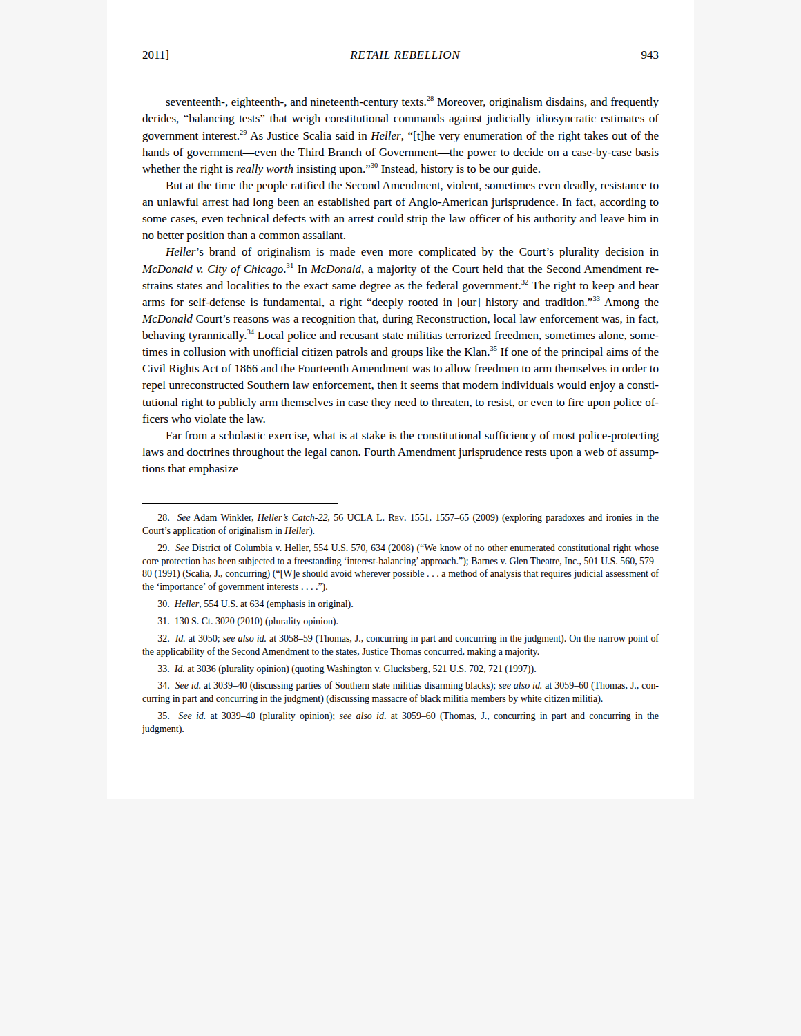2011] Retail Rebellion 943
seventeenth-, eighteenth-, and nineteenth-century texts.28 Moreover, originalism disdains, and frequently derides, “balancing tests” that weigh constitutional commands against judicially idiosyncratic estimates of government interest.29 As Justice Scalia said in Heller, “[t]he very enumeration of the right takes out of the hands of government—even the Third Branch of Government—the power to decide on a case-by-case basis whether the right is really worth insisting upon.”30 Instead, history is to be our guide.
But at the time the people ratified the Second Amendment, violent, sometimes even deadly, resistance to an unlawful arrest had long been an established part of Anglo-American jurisprudence. In fact, according to some cases, even technical defects with an arrest could strip the law officer of his authority and leave him in no better position than a common assailant.
Heller’s brand of originalism is made even more complicated by the Court’s plurality decision in McDonald v. City of Chicago.31 In McDonald, a majority of the Court held that the Second Amendment restrains states and localities to the exact same degree as the federal government.32 The right to keep and bear arms for self-defense is fundamental, a right “deeply rooted in [our] history and tradition.”33 Among the McDonald Court’s reasons was a recognition that, during Reconstruction, local law enforcement was, in fact, behaving tyrannically.34 Local police and recusant state militias terrorized freedmen, sometimes alone, sometimes in collusion with unofficial citizen patrols and groups like the Klan.35 If one of the principal aims of the Civil Rights Act of 1866 and the Fourteenth Amendment was to allow freedmen to arm themselves in order to repel unreconstructed Southern law enforcement, then it seems that modern individuals would enjoy a constitutional right to publicly arm themselves in case they need to threaten, to resist, or even to fire upon police officers who violate the law.
Far from a scholastic exercise, what is at stake is the constitutional sufficiency of most police-protecting laws and doctrines throughout the legal canon. Fourth Amendment jurisprudence rests upon a web of assumptions that emphasize
28. See Adam Winkler, Heller’s Catch-22, 56 UCLA L. Rev. 1551, 1557–65 (2009) (exploring paradoxes and ironies in the Court’s application of originalism in Heller).
29. See District of Columbia v. Heller, 554 U.S. 570, 634 (2008) (“We know of no other enumerated constitutional right whose core protection has been subjected to a freestanding ‘interest-balancing’ approach.”); Barnes v. Glen Theatre, Inc., 501 U.S. 560, 579–80 (1991) (Scalia, J., concurring) (“[W]e should avoid wherever possible . . . a method of analysis that requires judicial assessment of the ‘importance’ of government interests . . . .”).
30. Heller, 554 U.S. at 634 (emphasis in original).
31. 130 S. Ct. 3020 (2010) (plurality opinion).
32. Id. at 3050; see also id. at 3058–59 (Thomas, J., concurring in part and concurring in the judgment). On the narrow point of the applicability of the Second Amendment to the states, Justice Thomas concurred, making a majority.
33. Id. at 3036 (plurality opinion) (quoting Washington v. Glucksberg, 521 U.S. 702, 721 (1997)).
34. See id. at 3039–40 (discussing parties of Southern state militias disarming blacks); see also id. at 3059–60 (Thomas, J., concurring in part and concurring in the judgment) (discussing massacre of black militia members by white citizen militia).
35. See id. at 3039–40 (plurality opinion); see also id. at 3059–60 (Thomas, J., concurring in part and concurring in the judgment).